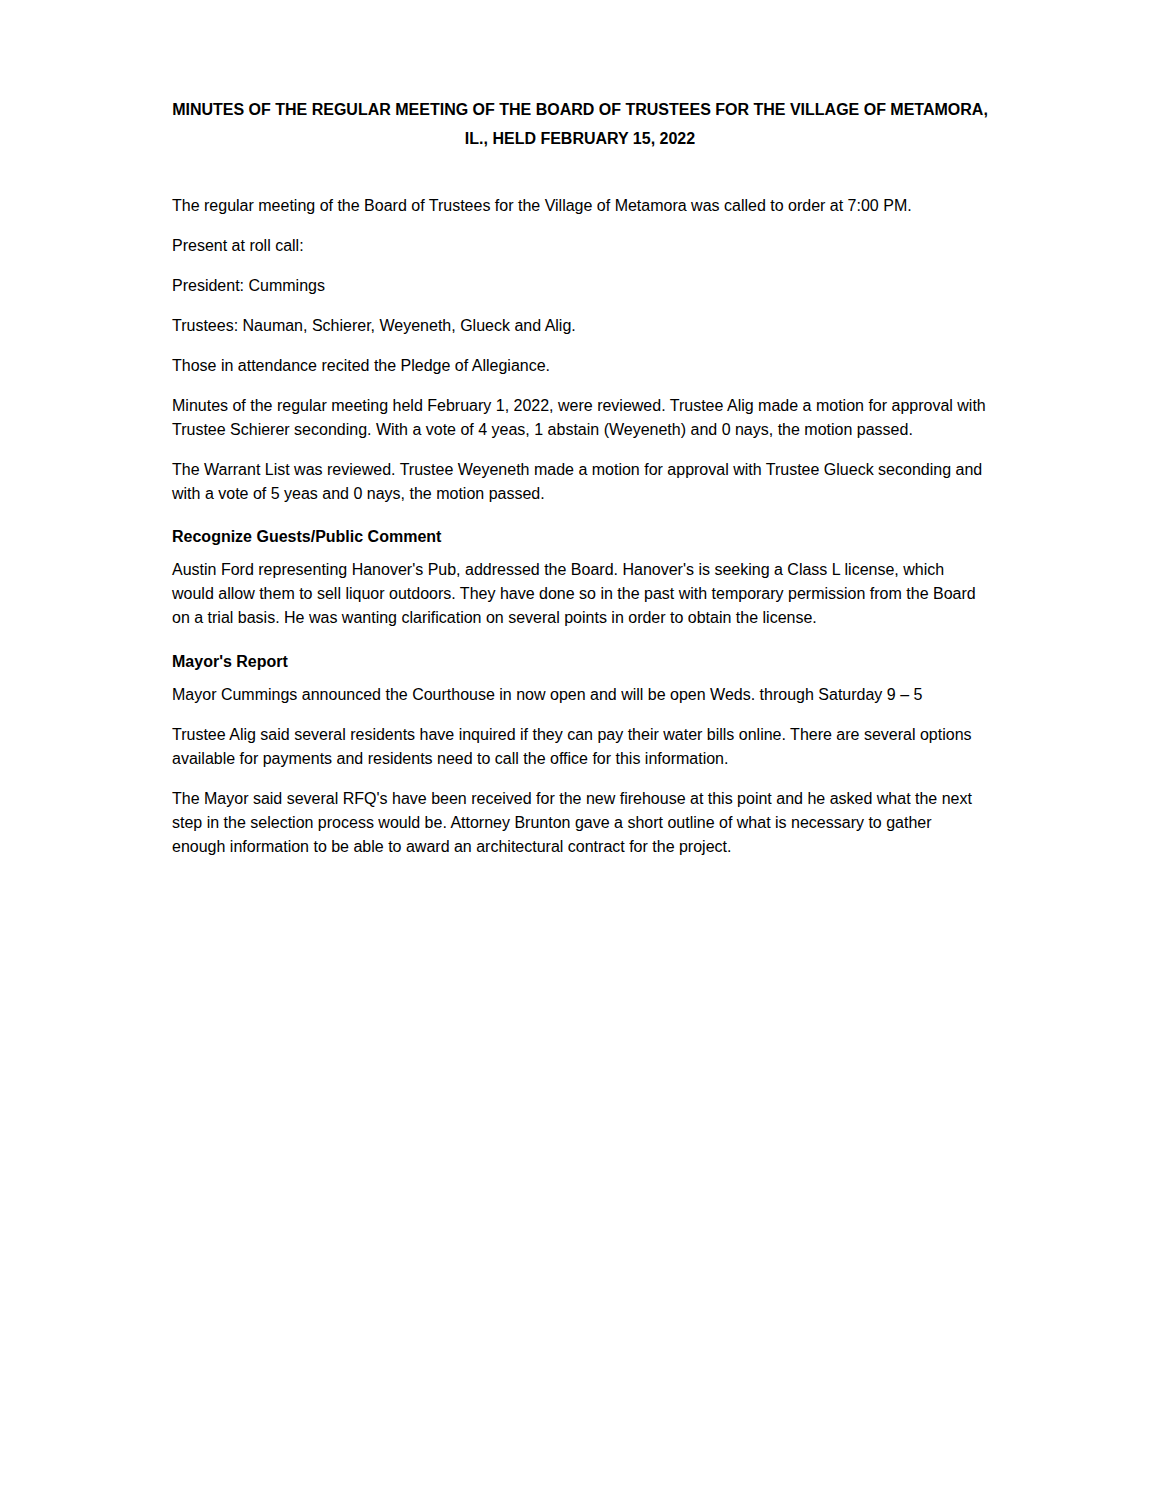MINUTES OF THE REGULAR MEETING OF THE BOARD OF TRUSTEES FOR THE VILLAGE OF METAMORA, IL., HELD FEBRUARY 15, 2022
The regular meeting of the Board of Trustees for the Village of Metamora was called to order at 7:00 PM.
Present at roll call:
President: Cummings
Trustees: Nauman, Schierer, Weyeneth, Glueck and Alig.
Those in attendance recited the Pledge of Allegiance.
Minutes of the regular meeting held February 1, 2022, were reviewed. Trustee Alig made a motion for approval with Trustee Schierer seconding. With a vote of 4 yeas, 1 abstain (Weyeneth) and 0 nays, the motion passed.
The Warrant List was reviewed. Trustee Weyeneth made a motion for approval with Trustee Glueck seconding and with a vote of 5 yeas and 0 nays, the motion passed.
Recognize Guests/Public Comment
Austin Ford representing Hanover's Pub, addressed the Board. Hanover's is seeking a Class L license, which would allow them to sell liquor outdoors. They have done so in the past with temporary permission from the Board on a trial basis. He was wanting clarification on several points in order to obtain the license.
Mayor's Report
Mayor Cummings announced the Courthouse in now open and will be open Weds. through Saturday 9 – 5
Trustee Alig said several residents have inquired if they can pay their water bills online. There are several options available for payments and residents need to call the office for this information.
The Mayor said several RFQ's have been received for the new firehouse at this point and he asked what the next step in the selection process would be. Attorney Brunton gave a short outline of what is necessary to gather enough information to be able to award an architectural contract for the project.